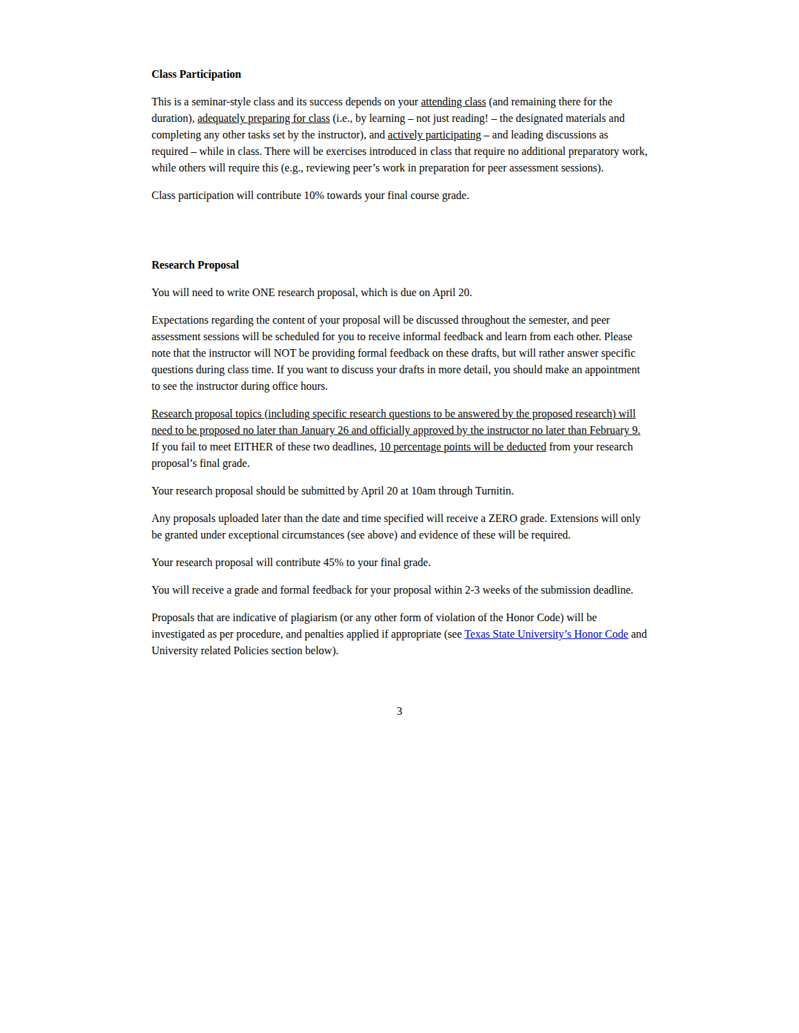Class Participation
This is a seminar-style class and its success depends on your attending class (and remaining there for the duration), adequately preparing for class (i.e., by learning – not just reading! – the designated materials and completing any other tasks set by the instructor), and actively participating – and leading discussions as required – while in class. There will be exercises introduced in class that require no additional preparatory work, while others will require this (e.g., reviewing peer’s work in preparation for peer assessment sessions).
Class participation will contribute 10% towards your final course grade.
Research Proposal
You will need to write ONE research proposal, which is due on April 20.
Expectations regarding the content of your proposal will be discussed throughout the semester, and peer assessment sessions will be scheduled for you to receive informal feedback and learn from each other. Please note that the instructor will NOT be providing formal feedback on these drafts, but will rather answer specific questions during class time. If you want to discuss your drafts in more detail, you should make an appointment to see the instructor during office hours.
Research proposal topics (including specific research questions to be answered by the proposed research) will need to be proposed no later than January 26 and officially approved by the instructor no later than February 9. If you fail to meet EITHER of these two deadlines, 10 percentage points will be deducted from your research proposal’s final grade.
Your research proposal should be submitted by April 20 at 10am through Turnitin.
Any proposals uploaded later than the date and time specified will receive a ZERO grade. Extensions will only be granted under exceptional circumstances (see above) and evidence of these will be required.
Your research proposal will contribute 45% to your final grade.
You will receive a grade and formal feedback for your proposal within 2-3 weeks of the submission deadline.
Proposals that are indicative of plagiarism (or any other form of violation of the Honor Code) will be investigated as per procedure, and penalties applied if appropriate (see Texas State University’s Honor Code and University related Policies section below).
3